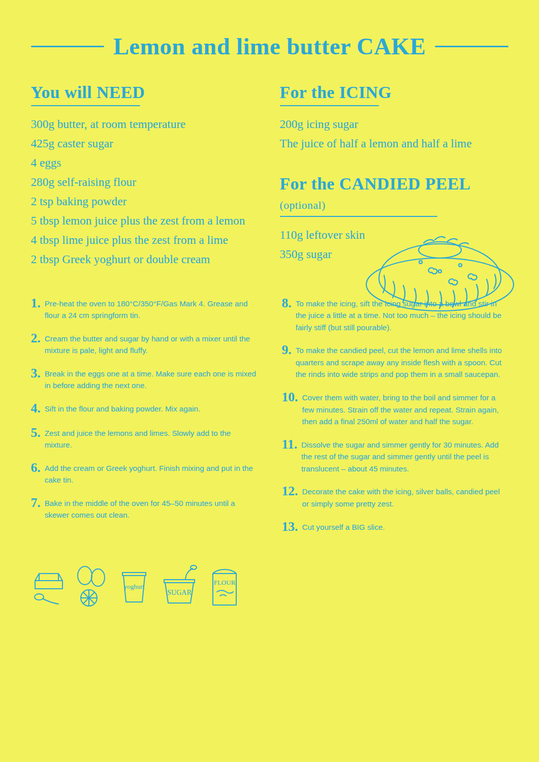Lemon and lime butter CAKE
You will NEED
300g butter, at room temperature
425g caster sugar
4 eggs
280g self-raising flour
2 tsp baking powder
5 tbsp lemon juice plus the zest from a lemon
4 tbsp lime juice plus the zest from a lime
2 tbsp Greek yoghurt or double cream
For the ICING
200g icing sugar
The juice of half a lemon and half a lime
For the CANDIED PEEL (optional)
110g leftover skin
350g sugar
1. Pre-heat the oven to 180°C/350°F/Gas Mark 4. Grease and flour a 24 cm springform tin.
2. Cream the butter and sugar by hand or with a mixer until the mixture is pale, light and fluffy.
3. Break in the eggs one at a time. Make sure each one is mixed in before adding the next one.
4. Sift in the flour and baking powder. Mix again.
5. Zest and juice the lemons and limes. Slowly add to the mixture.
6. Add the cream or Greek yoghurt. Finish mixing and put in the cake tin.
7. Bake in the middle of the oven for 45–50 minutes until a skewer comes out clean.
8. To make the icing, sift the icing sugar into a bowl and stir in the juice a little at a time. Not too much – the icing should be fairly stiff (but still pourable).
9. To make the candied peel, cut the lemon and lime shells into quarters and scrape away any inside flesh with a spoon. Cut the rinds into wide strips and pop them in a small saucepan.
10. Cover them with water, bring to the boil and simmer for a few minutes. Strain off the water and repeat. Strain again, then add a final 250ml of water and half the sugar.
11. Dissolve the sugar and simmer gently for 30 minutes. Add the rest of the sugar and simmer gently until the peel is translucent – about 45 minutes.
12. Decorate the cake with the icing, silver balls, candied peel or simply some pretty zest.
13. Cut yourself a BIG slice.
yoghurt SUGAR FLOUR